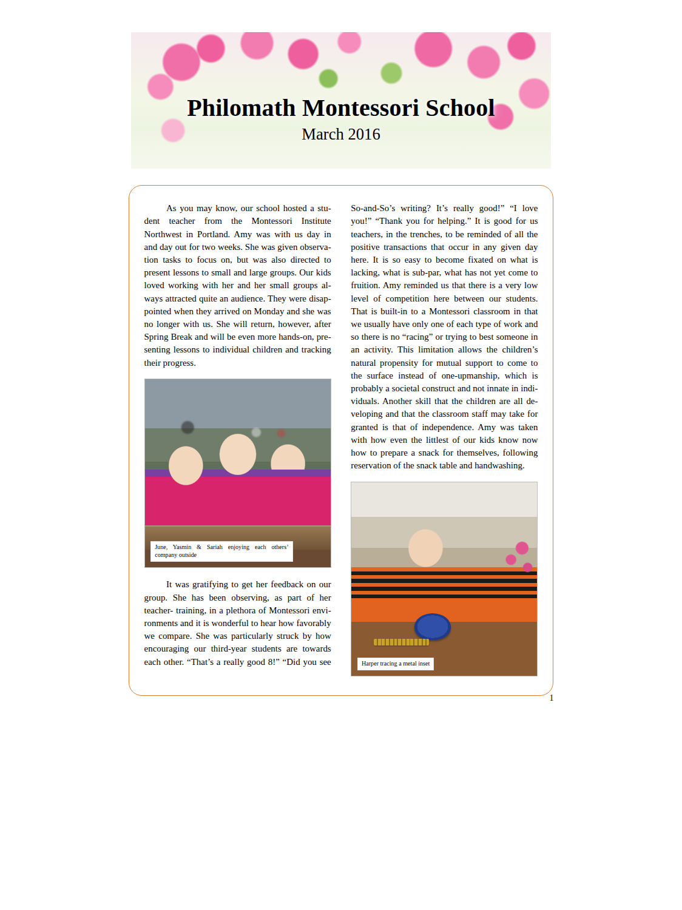Philomath Montessori School
March 2016
As you may know, our school hosted a student teacher from the Montessori Institute Northwest in Portland. Amy was with us day in and day out for two weeks. She was given observation tasks to focus on, but was also directed to present lessons to small and large groups. Our kids loved working with her and her small groups always attracted quite an audience. They were disappointed when they arrived on Monday and she was no longer with us. She will return, however, after Spring Break and will be even more hands-on, presenting lessons to individual children and tracking their progress.
June, Yasmin & Sariah enjoying each others’ company outside
It was gratifying to get her feedback on our group. She has been observing, as part of her teacher- training, in a plethora of Montessori environments and it is wonderful to hear how favorably we compare. She was particularly struck by how encouraging our third-year students are towards each other. “That’s a really good 8!” “Did you see So-and-So’s writing? It’s really good!” “I love you!” “Thank you for helping.” It is good for us teachers, in the trenches, to be reminded of all the positive transactions that occur in any given day here. It is so easy to become fixated on what is lacking, what is sub-par, what has not yet come to fruition. Amy reminded us that there is a very low level of competition here between our students. That is built-in to a Montessori classroom in that we usually have only one of each type of work and so there is no “racing” or trying to best someone in an activity. This limitation allows the children’s natural propensity for mutual support to come to the surface instead of one-upmanship, which is probably a societal construct and not innate in individuals. Another skill that the children are all developing and that the classroom staff may take for granted is that of independence. Amy was taken with how even the littlest of our kids know now how to prepare a snack for themselves, following reservation of the snack table and handwashing.
Harper tracing a metal inset
1